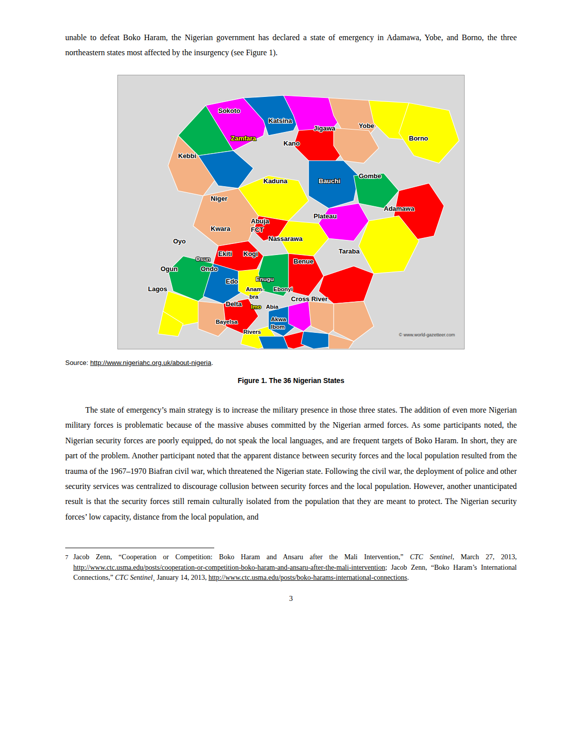unable to defeat Boko Haram, the Nigerian government has declared a state of emergency in Adamawa, Yobe, and Borno, the three northeastern states most affected by the insurgency (see Figure 1).
Sokoto Katsina Jigawa Yobe Borno Zamfara Kano Kebbi Kaduna Bauchi Gombe Niger Adamawa Plateau Abuja FCT Nassarawa Kwara Taraba Oyo Kogi Ekiti Osun Benue Ogun Ondo Edo Enugu Lagos Anam- bra Ebonyi Cross River Delta Imo Abia Bayelsa Akwa Ibom Rivers © www.world-gazetteer.com
Source: http://www.nigeriahc.org.uk/about-nigeria.
Figure 1. The 36 Nigerian States
The state of emergency’s main strategy is to increase the military presence in those three states. The addition of even more Nigerian military forces is problematic because of the massive abuses committed by the Nigerian armed forces. As some participants noted, the Nigerian security forces are poorly equipped, do not speak the local languages, and are frequent targets of Boko Haram. In short, they are part of the problem. Another participant noted that the apparent distance between security forces and the local population resulted from the trauma of the 1967–1970 Biafran civil war, which threatened the Nigerian state. Following the civil war, the deployment of police and other security services was centralized to discourage collusion between security forces and the local population. However, another unanticipated result is that the security forces still remain culturally isolated from the population that they are meant to protect. The Nigerian security forces’ low capacity, distance from the local population, and
7
Jacob Zenn, “Cooperation or Competition: Boko Haram and Ansaru after the Mali Intervention,” CTC Sentinel, March 27, 2013, http://www.ctc.usma.edu/posts/cooperation-or-competition-boko-haram-and-ansaru-after-the-mali-intervention; Jacob Zenn, “Boko Haram’s International Connections,” CTC Sentinel¸ January 14, 2013, http://www.ctc.usma.edu/posts/boko-harams-international-connections.
3